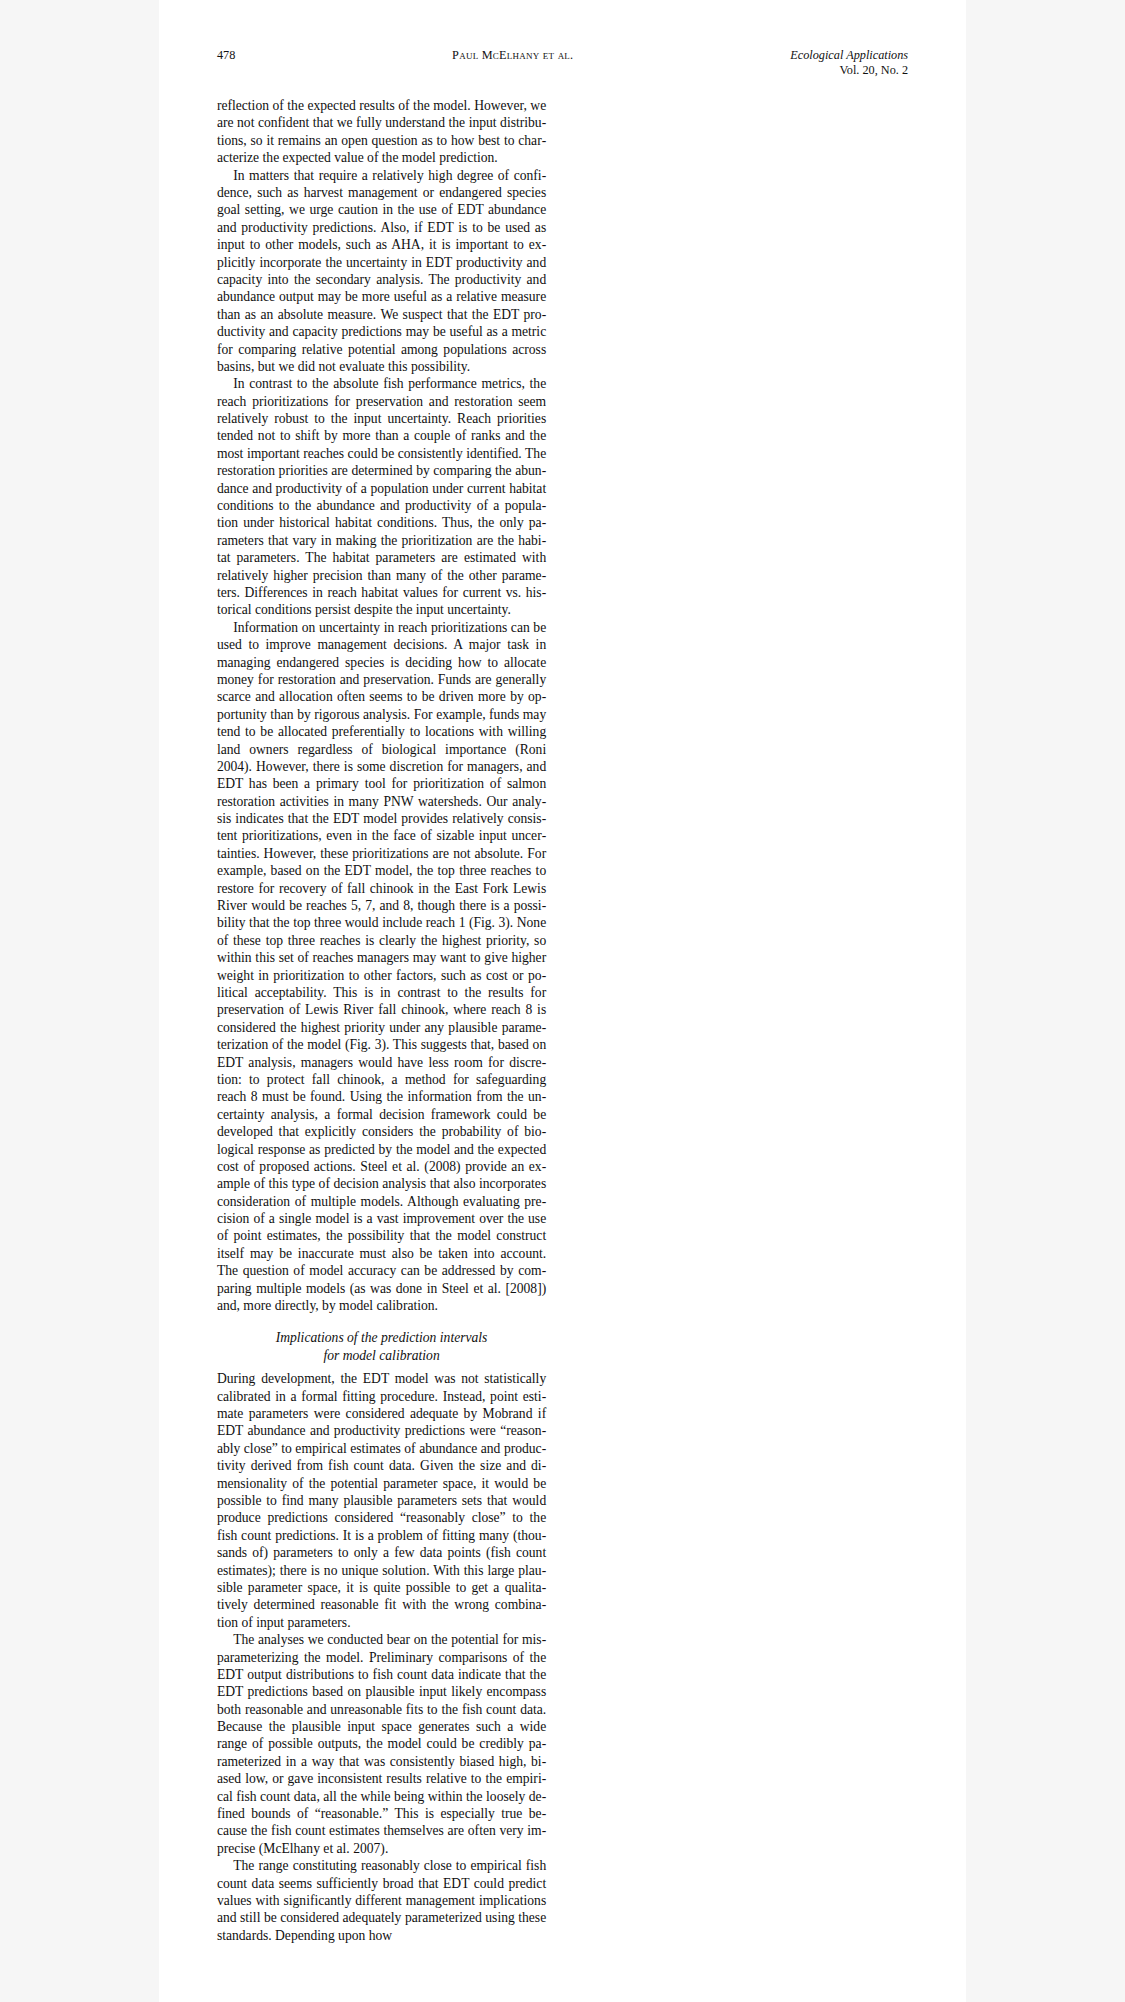478
Paul McElhany et al.
Ecological Applications
Vol. 20, No. 2
reflection of the expected results of the model. However, we are not confident that we fully understand the input distributions, so it remains an open question as to how best to characterize the expected value of the model prediction.
In matters that require a relatively high degree of confidence, such as harvest management or endangered species goal setting, we urge caution in the use of EDT abundance and productivity predictions. Also, if EDT is to be used as input to other models, such as AHA, it is important to explicitly incorporate the uncertainty in EDT productivity and capacity into the secondary analysis. The productivity and abundance output may be more useful as a relative measure than as an absolute measure. We suspect that the EDT productivity and capacity predictions may be useful as a metric for comparing relative potential among populations across basins, but we did not evaluate this possibility.
In contrast to the absolute fish performance metrics, the reach prioritizations for preservation and restoration seem relatively robust to the input uncertainty. Reach priorities tended not to shift by more than a couple of ranks and the most important reaches could be consistently identified. The restoration priorities are determined by comparing the abundance and productivity of a population under current habitat conditions to the abundance and productivity of a population under historical habitat conditions. Thus, the only parameters that vary in making the prioritization are the habitat parameters. The habitat parameters are estimated with relatively higher precision than many of the other parameters. Differences in reach habitat values for current vs. historical conditions persist despite the input uncertainty.
Information on uncertainty in reach prioritizations can be used to improve management decisions. A major task in managing endangered species is deciding how to allocate money for restoration and preservation. Funds are generally scarce and allocation often seems to be driven more by opportunity than by rigorous analysis. For example, funds may tend to be allocated preferentially to locations with willing land owners regardless of biological importance (Roni 2004). However, there is some discretion for managers, and EDT has been a primary tool for prioritization of salmon restoration activities in many PNW watersheds. Our analysis indicates that the EDT model provides relatively consistent prioritizations, even in the face of sizable input uncertainties. However, these prioritizations are not absolute. For example, based on the EDT model, the top three reaches to restore for recovery of fall chinook in the East Fork Lewis River would be reaches 5, 7, and 8, though there is a possibility that the top three would include reach 1 (Fig. 3). None of these top three reaches is clearly the highest priority, so within this set of reaches managers may want to give higher weight in prioritization to other factors, such as cost or political acceptability. This is in contrast to the results for preservation of Lewis River fall chinook, where reach 8 is considered the highest priority under any plausible parameterization of the model (Fig. 3). This suggests that, based on EDT analysis, managers would have less room for discretion: to protect fall chinook, a method for safeguarding reach 8 must be found. Using the information from the uncertainty analysis, a formal decision framework could be developed that explicitly considers the probability of biological response as predicted by the model and the expected cost of proposed actions. Steel et al. (2008) provide an example of this type of decision analysis that also incorporates consideration of multiple models. Although evaluating precision of a single model is a vast improvement over the use of point estimates, the possibility that the model construct itself may be inaccurate must also be taken into account. The question of model accuracy can be addressed by comparing multiple models (as was done in Steel et al. [2008]) and, more directly, by model calibration.
Implications of the prediction intervals for model calibration
During development, the EDT model was not statistically calibrated in a formal fitting procedure. Instead, point estimate parameters were considered adequate by Mobrand if EDT abundance and productivity predictions were “reasonably close” to empirical estimates of abundance and productivity derived from fish count data. Given the size and dimensionality of the potential parameter space, it would be possible to find many plausible parameters sets that would produce predictions considered “reasonably close” to the fish count predictions. It is a problem of fitting many (thousands of) parameters to only a few data points (fish count estimates); there is no unique solution. With this large plausible parameter space, it is quite possible to get a qualitatively determined reasonable fit with the wrong combination of input parameters.
The analyses we conducted bear on the potential for misparameterizing the model. Preliminary comparisons of the EDT output distributions to fish count data indicate that the EDT predictions based on plausible input likely encompass both reasonable and unreasonable fits to the fish count data. Because the plausible input space generates such a wide range of possible outputs, the model could be credibly parameterized in a way that was consistently biased high, biased low, or gave inconsistent results relative to the empirical fish count data, all the while being within the loosely defined bounds of “reasonable.” This is especially true because the fish count estimates themselves are often very imprecise (McElhany et al. 2007).
The range constituting reasonably close to empirical fish count data seems sufficiently broad that EDT could predict values with significantly different management implications and still be considered adequately parameterized using these standards. Depending upon how